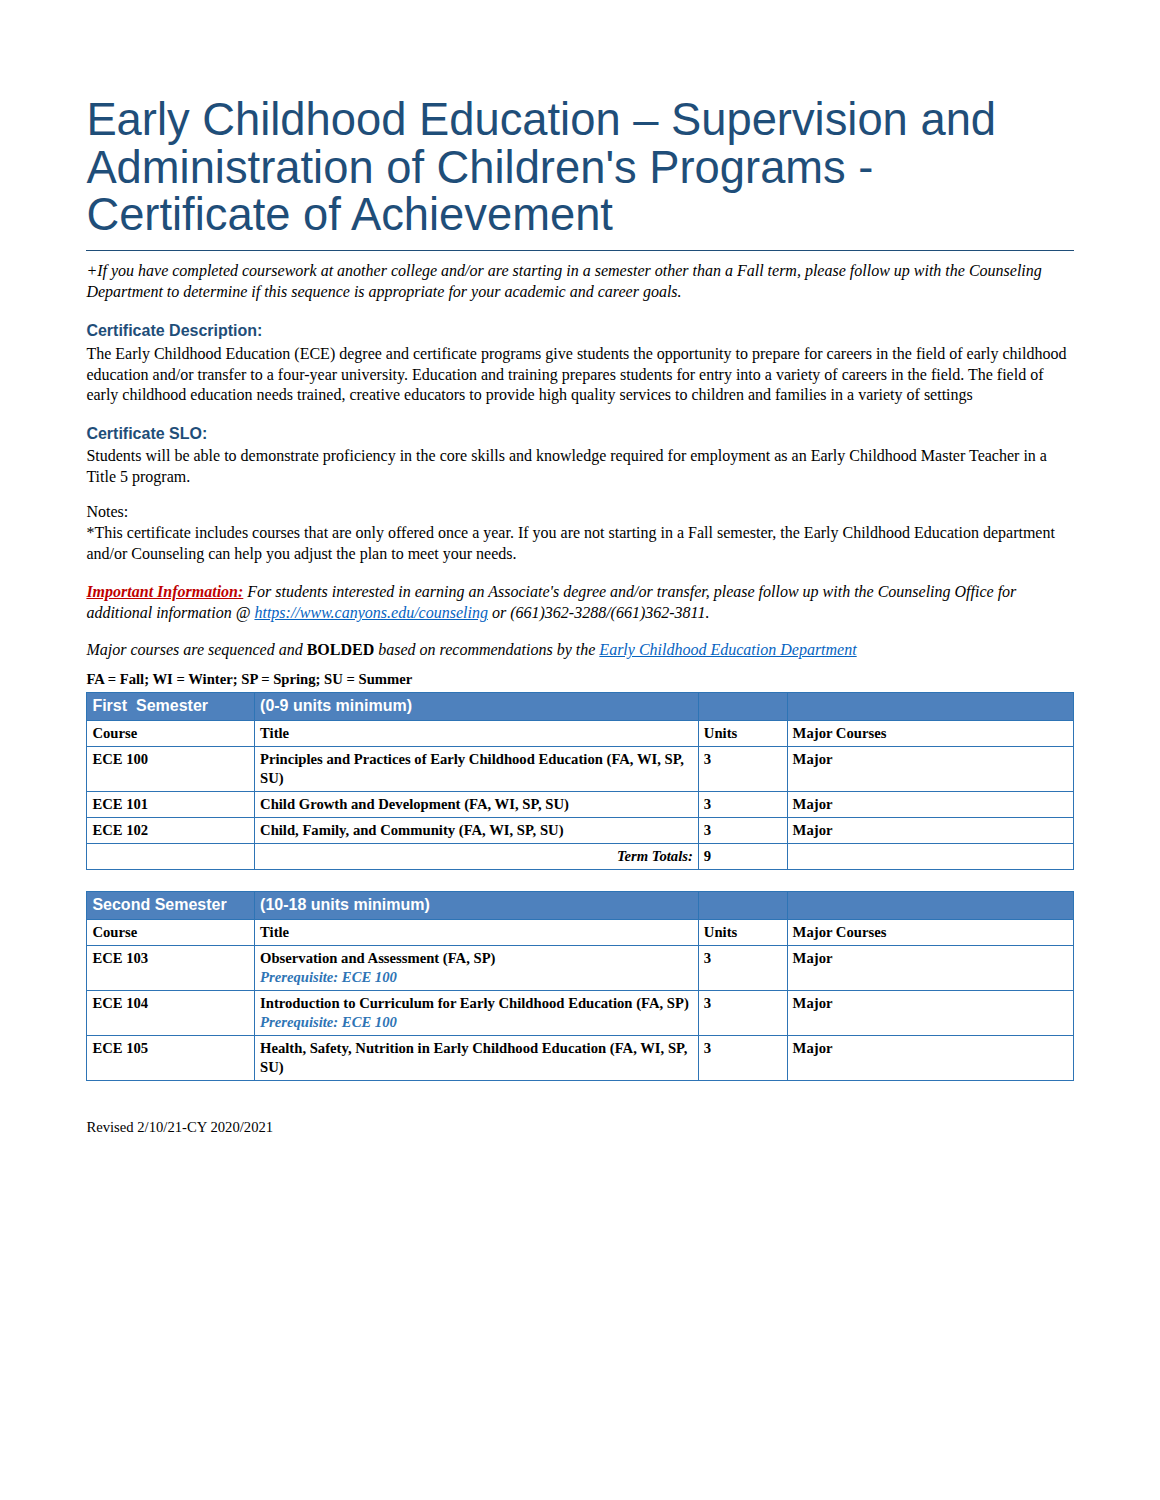Early Childhood Education – Supervision and Administration of Children's Programs - Certificate of Achievement
+If you have completed coursework at another college and/or are starting in a semester other than a Fall term, please follow up with the Counseling Department to determine if this sequence is appropriate for your academic and career goals.
Certificate Description:
The Early Childhood Education (ECE) degree and certificate programs give students the opportunity to prepare for careers in the field of early childhood education and/or transfer to a four-year university. Education and training prepares students for entry into a variety of careers in the field. The field of early childhood education needs trained, creative educators to provide high quality services to children and families in a variety of settings
Certificate SLO:
Students will be able to demonstrate proficiency in the core skills and knowledge required for employment as an Early Childhood Master Teacher in a Title 5 program.
Notes:
*This certificate includes courses that are only offered once a year. If you are not starting in a Fall semester, the Early Childhood Education department and/or Counseling can help you adjust the plan to meet your needs.
Important Information: For students interested in earning an Associate's degree and/or transfer, please follow up with the Counseling Office for additional information @ https://www.canyons.edu/counseling or (661)362-3288/(661)362-3811.
Major courses are sequenced and BOLDED based on recommendations by the Early Childhood Education Department
FA = Fall; WI = Winter; SP = Spring; SU = Summer
| First Semester | (0-9 units minimum) | | |
| --- | --- | --- | --- |
| Course | Title | Units | Major Courses |
| ECE 100 | Principles and Practices of Early Childhood Education (FA, WI, SP, SU) | 3 | Major |
| ECE 101 | Child Growth and Development (FA, WI, SP, SU) | 3 | Major |
| ECE 102 | Child, Family, and Community (FA, WI, SP, SU) | 3 | Major |
| | Term Totals: | 9 | |
| Second Semester | (10-18 units minimum) | | |
| --- | --- | --- | --- |
| Course | Title | Units | Major Courses |
| ECE 103 | Observation and Assessment (FA, SP) Prerequisite: ECE 100 | 3 | Major |
| ECE 104 | Introduction to Curriculum for Early Childhood Education (FA, SP) Prerequisite: ECE 100 | 3 | Major |
| ECE 105 | Health, Safety, Nutrition in Early Childhood Education (FA, WI, SP, SU) | 3 | Major |
Revised 2/10/21-CY 2020/2021